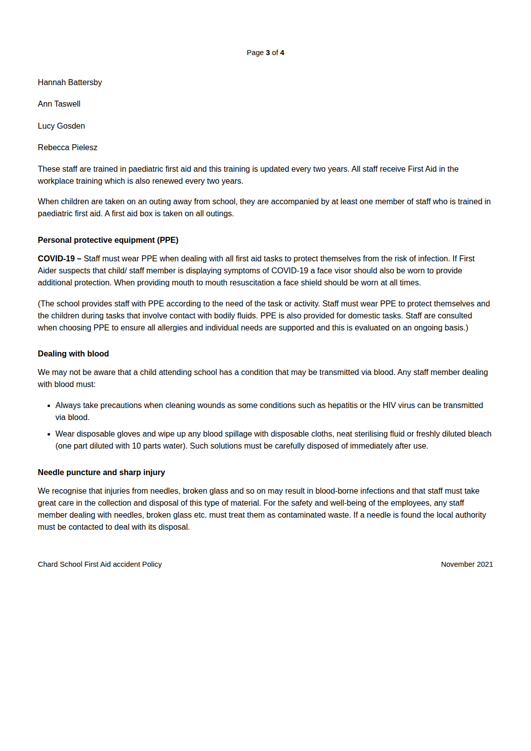Page 3 of 4
Hannah Battersby
Ann Taswell
Lucy Gosden
Rebecca Pielesz
These staff are trained in paediatric first aid and this training is updated every two years. All staff receive First Aid in the workplace training which is also renewed every two years.
When children are taken on an outing away from school, they are accompanied by at least one member of staff who is trained in paediatric first aid. A first aid box is taken on all outings.
Personal protective equipment (PPE)
COVID-19 – Staff must wear PPE when dealing with all first aid tasks to protect themselves from the risk of infection. If First Aider suspects that child/ staff member is displaying symptoms of COVID-19 a face visor should also be worn to provide additional protection. When providing mouth to mouth resuscitation a face shield should be worn at all times.
(The school provides staff with PPE according to the need of the task or activity. Staff must wear PPE to protect themselves and the children during tasks that involve contact with bodily fluids. PPE is also provided for domestic tasks. Staff are consulted when choosing PPE to ensure all allergies and individual needs are supported and this is evaluated on an ongoing basis.)
Dealing with blood
We may not be aware that a child attending school has a condition that may be transmitted via blood. Any staff member dealing with blood must:
Always take precautions when cleaning wounds as some conditions such as hepatitis or the HIV virus can be transmitted via blood.
Wear disposable gloves and wipe up any blood spillage with disposable cloths, neat sterilising fluid or freshly diluted bleach (one part diluted with 10 parts water). Such solutions must be carefully disposed of immediately after use.
Needle puncture and sharp injury
We recognise that injuries from needles, broken glass and so on may result in blood-borne infections and that staff must take great care in the collection and disposal of this type of material. For the safety and well-being of the employees, any staff member dealing with needles, broken glass etc. must treat them as contaminated waste. If a needle is found the local authority must be contacted to deal with its disposal.
Chard School First Aid accident Policy November 2021